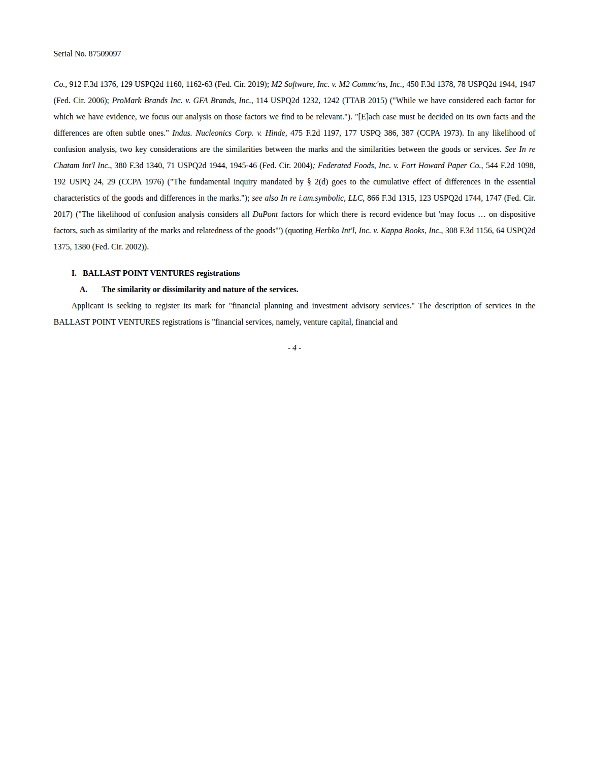Serial No. 87509097
Co., 912 F.3d 1376, 129 USPQ2d 1160, 1162-63 (Fed. Cir. 2019); M2 Software, Inc. v. M2 Commc'ns, Inc., 450 F.3d 1378, 78 USPQ2d 1944, 1947 (Fed. Cir. 2006); ProMark Brands Inc. v. GFA Brands, Inc., 114 USPQ2d 1232, 1242 (TTAB 2015) ("While we have considered each factor for which we have evidence, we focus our analysis on those factors we find to be relevant."). "[E]ach case must be decided on its own facts and the differences are often subtle ones." Indus. Nucleonics Corp. v. Hinde, 475 F.2d 1197, 177 USPQ 386, 387 (CCPA 1973). In any likelihood of confusion analysis, two key considerations are the similarities between the marks and the similarities between the goods or services. See In re Chatam Int'l Inc., 380 F.3d 1340, 71 USPQ2d 1944, 1945-46 (Fed. Cir. 2004); Federated Foods, Inc. v. Fort Howard Paper Co., 544 F.2d 1098, 192 USPQ 24, 29 (CCPA 1976) ("The fundamental inquiry mandated by § 2(d) goes to the cumulative effect of differences in the essential characteristics of the goods and differences in the marks."); see also In re i.am.symbolic, LLC, 866 F.3d 1315, 123 USPQ2d 1744, 1747 (Fed. Cir. 2017) ("The likelihood of confusion analysis considers all DuPont factors for which there is record evidence but 'may focus … on dispositive factors, such as similarity of the marks and relatedness of the goods'") (quoting Herbko Int'l, Inc. v. Kappa Books, Inc., 308 F.3d 1156, 64 USPQ2d 1375, 1380 (Fed. Cir. 2002)).
I. BALLAST POINT VENTURES registrations
A. The similarity or dissimilarity and nature of the services.
Applicant is seeking to register its mark for "financial planning and investment advisory services." The description of services in the BALLAST POINT VENTURES registrations is "financial services, namely, venture capital, financial and
- 4 -